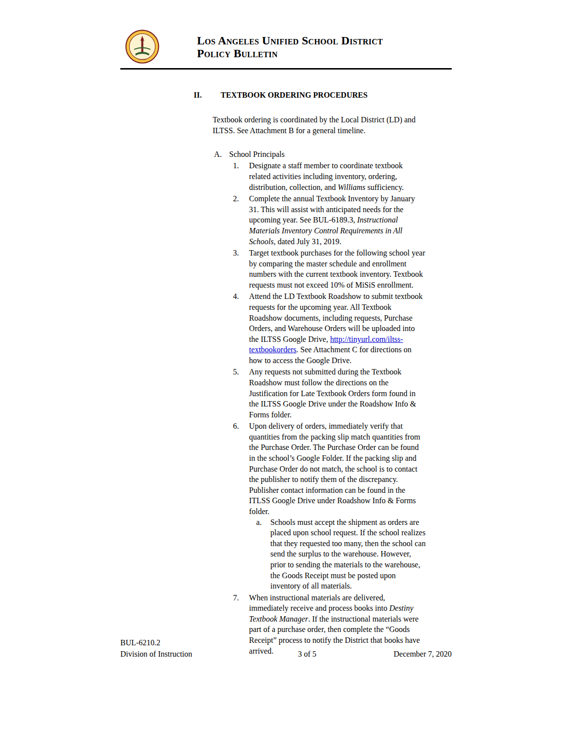LAUSD
Los Angeles Unified School District
Policy Bulletin
II. TEXTBOOK ORDERING PROCEDURES
Textbook ordering is coordinated by the Local District (LD) and ILTSS. See Attachment B for a general timeline.
A. School Principals
1. Designate a staff member to coordinate textbook related activities including inventory, ordering, distribution, collection, and Williams sufficiency.
2. Complete the annual Textbook Inventory by January 31. This will assist with anticipated needs for the upcoming year. See BUL-6189.3, Instructional Materials Inventory Control Requirements in All Schools, dated July 31, 2019.
3. Target textbook purchases for the following school year by comparing the master schedule and enrollment numbers with the current textbook inventory. Textbook requests must not exceed 10% of MiSiS enrollment.
4. Attend the LD Textbook Roadshow to submit textbook requests for the upcoming year. All Textbook Roadshow documents, including requests, Purchase Orders, and Warehouse Orders will be uploaded into the ILTSS Google Drive, http://tinyurl.com/iltss-textbookorders. See Attachment C for directions on how to access the Google Drive.
5. Any requests not submitted during the Textbook Roadshow must follow the directions on the Justification for Late Textbook Orders form found in the ILTSS Google Drive under the Roadshow Info & Forms folder.
6. Upon delivery of orders, immediately verify that quantities from the packing slip match quantities from the Purchase Order. The Purchase Order can be found in the school’s Google Folder. If the packing slip and Purchase Order do not match, the school is to contact the publisher to notify them of the discrepancy. Publisher contact information can be found in the ITLSS Google Drive under Roadshow Info & Forms folder.
a. Schools must accept the shipment as orders are placed upon school request. If the school realizes that they requested too many, then the school can send the surplus to the warehouse. However, prior to sending the materials to the warehouse, the Goods Receipt must be posted upon inventory of all materials.
7. When instructional materials are delivered, immediately receive and process books into Destiny Textbook Manager. If the instructional materials were part of a purchase order, then complete the “Goods Receipt” process to notify the District that books have arrived.
BUL-6210.2
Division of Instruction
3 of 5
December 7, 2020